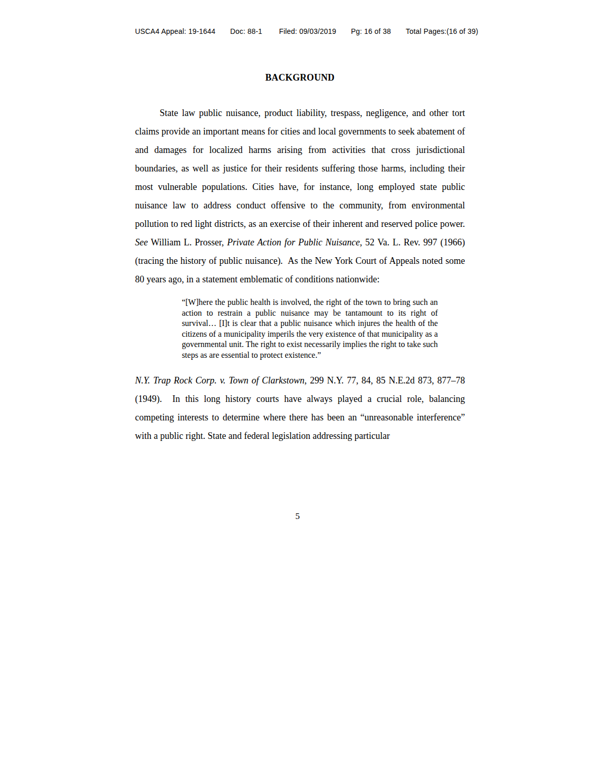USCA4 Appeal: 19-1644 Doc: 88-1 Filed: 09/03/2019 Pg: 16 of 38 Total Pages:(16 of 39)
BACKGROUND
State law public nuisance, product liability, trespass, negligence, and other tort claims provide an important means for cities and local governments to seek abatement of and damages for localized harms arising from activities that cross jurisdictional boundaries, as well as justice for their residents suffering those harms, including their most vulnerable populations. Cities have, for instance, long employed state public nuisance law to address conduct offensive to the community, from environmental pollution to red light districts, as an exercise of their inherent and reserved police power. See William L. Prosser, Private Action for Public Nuisance, 52 Va. L. Rev. 997 (1966) (tracing the history of public nuisance). As the New York Court of Appeals noted some 80 years ago, in a statement emblematic of conditions nationwide:
“[W]here the public health is involved, the right of the town to bring such an action to restrain a public nuisance may be tantamount to its right of survival… [I]t is clear that a public nuisance which injures the health of the citizens of a municipality imperils the very existence of that municipality as a governmental unit. The right to exist necessarily implies the right to take such steps as are essential to protect existence.”
N.Y. Trap Rock Corp. v. Town of Clarkstown, 299 N.Y. 77, 84, 85 N.E.2d 873, 877–78 (1949). In this long history courts have always played a crucial role, balancing competing interests to determine where there has been an “unreasonable interference” with a public right. State and federal legislation addressing particular
5